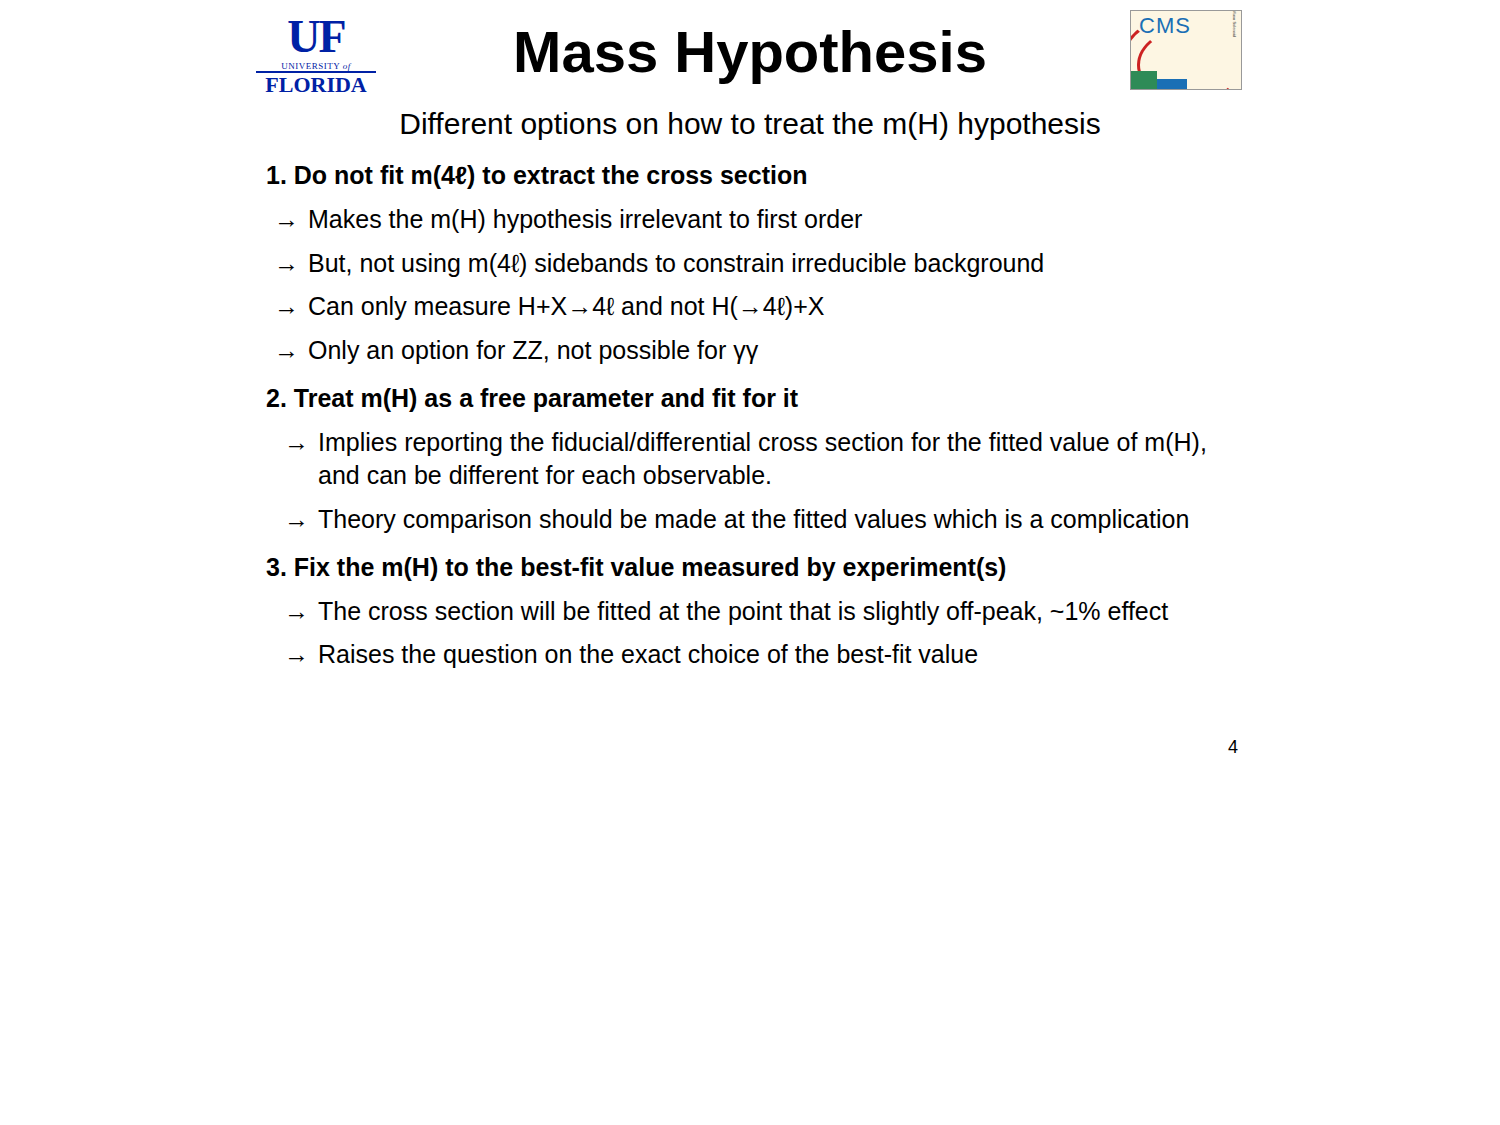UF
UNIVERSITY of
FLORIDA
CMS
Compact Muon Solenoid
Mass Hypothesis
Different options on how to treat the m(H) hypothesis
1. Do not fit m(4ℓ) to extract the cross section
Makes the m(H) hypothesis irrelevant to first order
But, not using m(4ℓ) sidebands to constrain irreducible background
Can only measure H+X→4ℓ and not H(→4ℓ)+X
Only an option for ZZ, not possible for γγ
2. Treat m(H) as a free parameter and fit for it
Implies reporting the fiducial/differential cross section for the fitted value of m(H), and can be different for each observable.
Theory comparison should be made at the fitted values which is a complication
3. Fix the m(H) to the best-fit value measured by experiment(s)
The cross section will be fitted at the point that is slightly off-peak, ~1% effect
Raises the question on the exact choice of the best-fit value
4